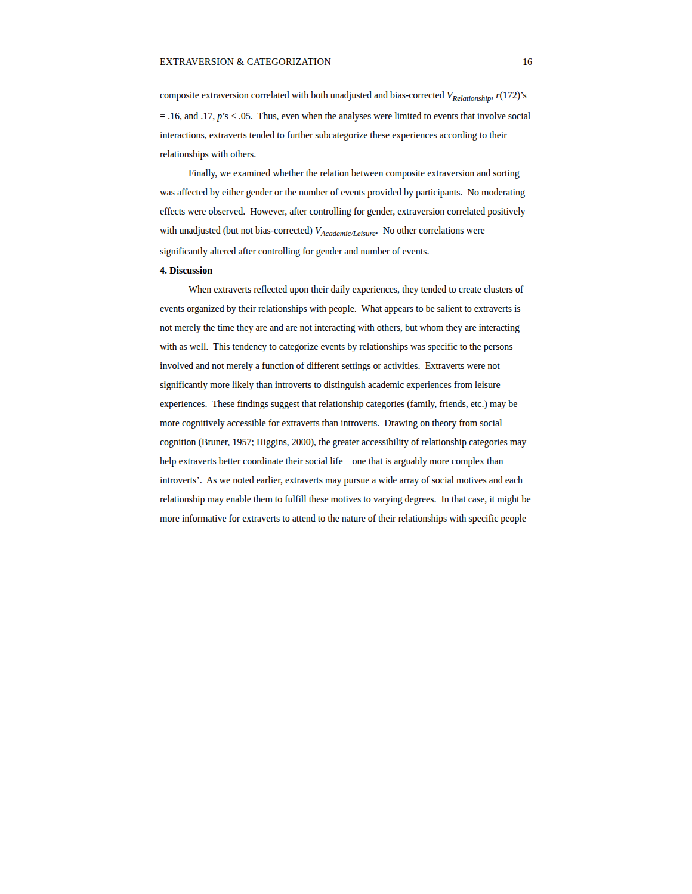EXTRAVERSION & CATEGORIZATION 16
composite extraversion correlated with both unadjusted and bias-corrected VRelationship, r(172)’s = .16, and .17, p’s < .05. Thus, even when the analyses were limited to events that involve social interactions, extraverts tended to further subcategorize these experiences according to their relationships with others.
Finally, we examined whether the relation between composite extraversion and sorting was affected by either gender or the number of events provided by participants. No moderating effects were observed. However, after controlling for gender, extraversion correlated positively with unadjusted (but not bias-corrected) VAcademic/Leisure. No other correlations were significantly altered after controlling for gender and number of events.
4. Discussion
When extraverts reflected upon their daily experiences, they tended to create clusters of events organized by their relationships with people. What appears to be salient to extraverts is not merely the time they are and are not interacting with others, but whom they are interacting with as well. This tendency to categorize events by relationships was specific to the persons involved and not merely a function of different settings or activities. Extraverts were not significantly more likely than introverts to distinguish academic experiences from leisure experiences. These findings suggest that relationship categories (family, friends, etc.) may be more cognitively accessible for extraverts than introverts. Drawing on theory from social cognition (Bruner, 1957; Higgins, 2000), the greater accessibility of relationship categories may help extraverts better coordinate their social life—one that is arguably more complex than introverts’. As we noted earlier, extraverts may pursue a wide array of social motives and each relationship may enable them to fulfill these motives to varying degrees. In that case, it might be more informative for extraverts to attend to the nature of their relationships with specific people